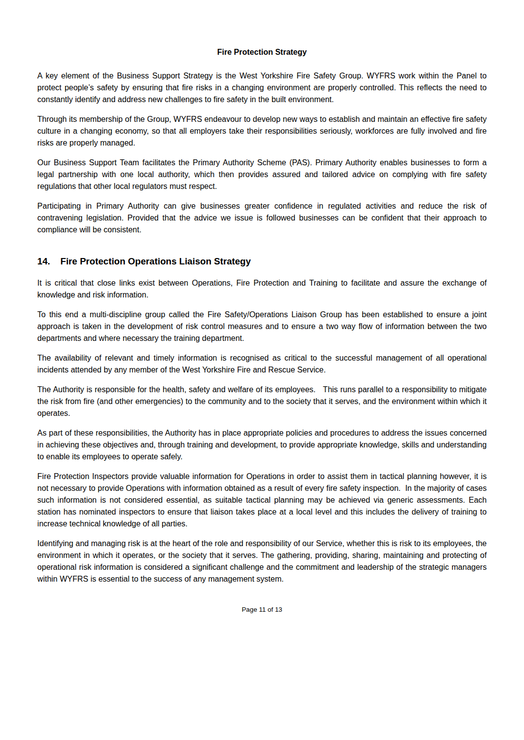Fire Protection Strategy
A key element of the Business Support Strategy is the West Yorkshire Fire Safety Group. WYFRS work within the Panel to protect people’s safety by ensuring that fire risks in a changing environment are properly controlled. This reflects the need to constantly identify and address new challenges to fire safety in the built environment.
Through its membership of the Group, WYFRS endeavour to develop new ways to establish and maintain an effective fire safety culture in a changing economy, so that all employers take their responsibilities seriously, workforces are fully involved and fire risks are properly managed.
Our Business Support Team facilitates the Primary Authority Scheme (PAS). Primary Authority enables businesses to form a legal partnership with one local authority, which then provides assured and tailored advice on complying with fire safety regulations that other local regulators must respect.
Participating in Primary Authority can give businesses greater confidence in regulated activities and reduce the risk of contravening legislation. Provided that the advice we issue is followed businesses can be confident that their approach to compliance will be consistent.
14. Fire Protection Operations Liaison Strategy
It is critical that close links exist between Operations, Fire Protection and Training to facilitate and assure the exchange of knowledge and risk information.
To this end a multi-discipline group called the Fire Safety/Operations Liaison Group has been established to ensure a joint approach is taken in the development of risk control measures and to ensure a two way flow of information between the two departments and where necessary the training department.
The availability of relevant and timely information is recognised as critical to the successful management of all operational incidents attended by any member of the West Yorkshire Fire and Rescue Service.
The Authority is responsible for the health, safety and welfare of its employees. This runs parallel to a responsibility to mitigate the risk from fire (and other emergencies) to the community and to the society that it serves, and the environment within which it operates.
As part of these responsibilities, the Authority has in place appropriate policies and procedures to address the issues concerned in achieving these objectives and, through training and development, to provide appropriate knowledge, skills and understanding to enable its employees to operate safely.
Fire Protection Inspectors provide valuable information for Operations in order to assist them in tactical planning however, it is not necessary to provide Operations with information obtained as a result of every fire safety inspection. In the majority of cases such information is not considered essential, as suitable tactical planning may be achieved via generic assessments. Each station has nominated inspectors to ensure that liaison takes place at a local level and this includes the delivery of training to increase technical knowledge of all parties.
Identifying and managing risk is at the heart of the role and responsibility of our Service, whether this is risk to its employees, the environment in which it operates, or the society that it serves. The gathering, providing, sharing, maintaining and protecting of operational risk information is considered a significant challenge and the commitment and leadership of the strategic managers within WYFRS is essential to the success of any management system.
Page 11 of 13